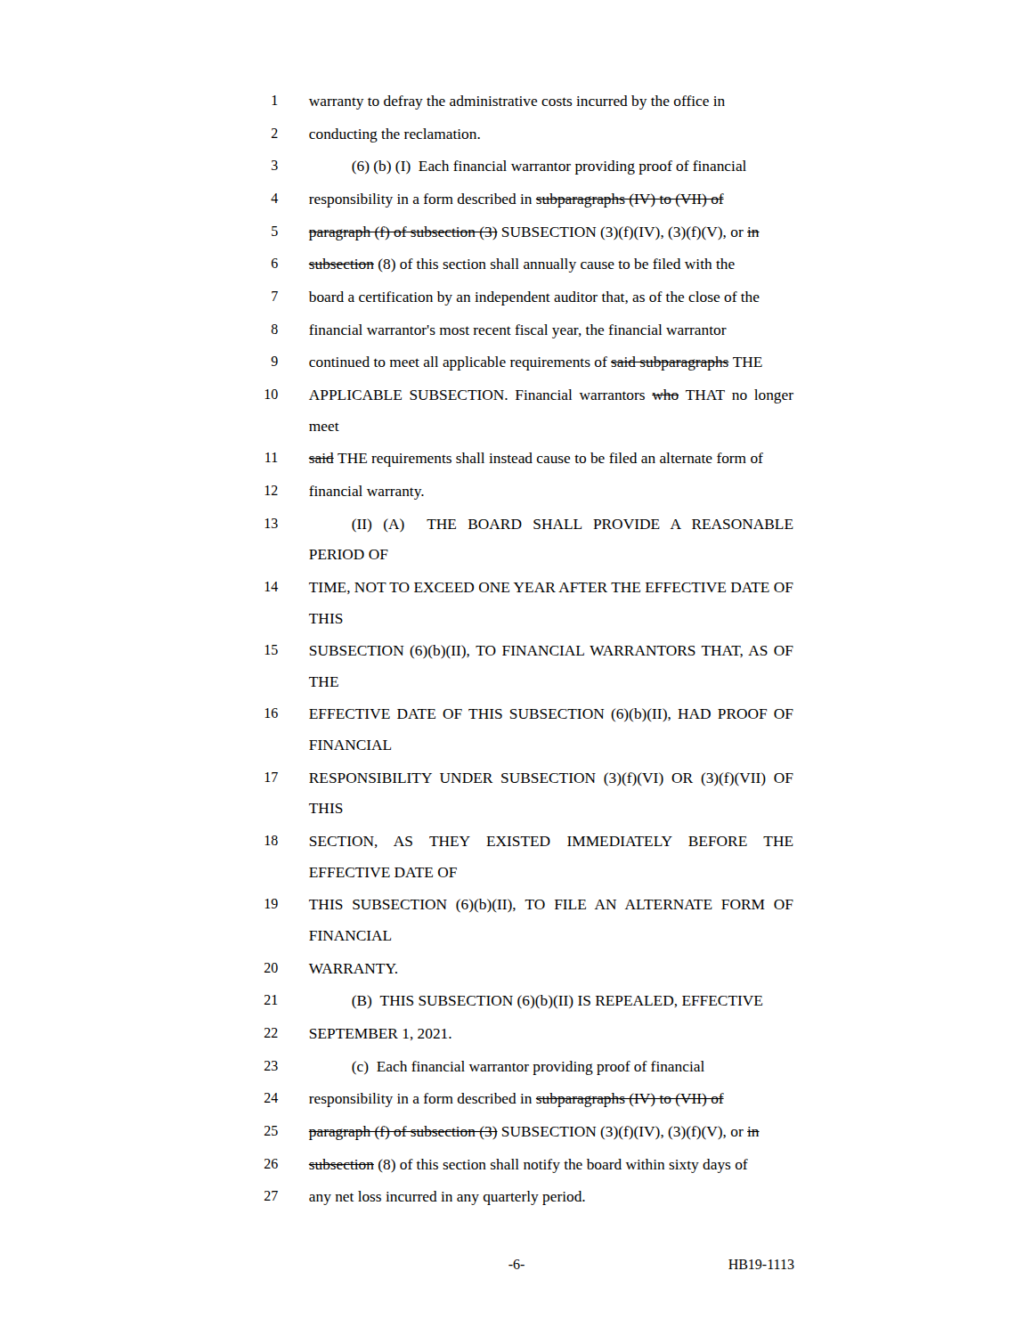| 1 | warranty to defray the administrative costs incurred by the office in |
| 2 | conducting the reclamation. |
| 3 | (6) (b) (I) Each financial warrantor providing proof of financial |
| 4 | responsibility in a form described in subparagraphs (IV) to (VII) of |
| 5 | paragraph (f) of subsection (3) SUBSECTION (3)(f)(IV), (3)(f)(V), or in |
| 6 | subsection (8) of this section shall annually cause to be filed with the |
| 7 | board a certification by an independent auditor that, as of the close of the |
| 8 | financial warrantor's most recent fiscal year, the financial warrantor |
| 9 | continued to meet all applicable requirements of said subparagraphs THE |
| 10 | APPLICABLE SUBSECTION . Financial warrantors who THAT no longer meet |
| 11 | said THE requirements shall instead cause to be filed an alternate form of |
| 12 | financial warranty. |
| 13 | (II) (A) THE BOARD SHALL PROVIDE A REASONABLE PERIOD OF |
| 14 | TIME, NOT TO EXCEED ONE YEAR AFTER THE EFFECTIVE DATE OF THIS |
| 15 | SUBSECTION (6)(b)(II), TO FINANCIAL WARRANTORS THAT, AS OF THE |
| 16 | EFFECTIVE DATE OF THIS SUBSECTION (6)(b)(II), HAD PROOF OF FINANCIAL |
| 17 | RESPONSIBILITY UNDER SUBSECTION (3)(f)(VI) OR (3)(f)(VII) OF THIS |
| 18 | SECTION, AS THEY EXISTED IMMEDIATELY BEFORE THE EFFECTIVE DATE OF |
| 19 | THIS SUBSECTION (6)(b)(II), TO FILE AN ALTERNATE FORM OF FINANCIAL |
| 20 | WARRANTY. |
| 21 | (B) THIS SUBSECTION (6)(b)(II) IS REPEALED, EFFECTIVE |
| 22 | SEPTEMBER 1, 2021. |
| 23 | (c) Each financial warrantor providing proof of financial |
| 24 | responsibility in a form described in subparagraphs (IV) to (VII) of |
| 25 | paragraph (f) of subsection (3) SUBSECTION (3)(f)(IV), (3)(f)(V), or in |
| 26 | subsection (8) of this section shall notify the board within sixty days of |
| 27 | any net loss incurred in any quarterly period. |
-6- HB19-1113